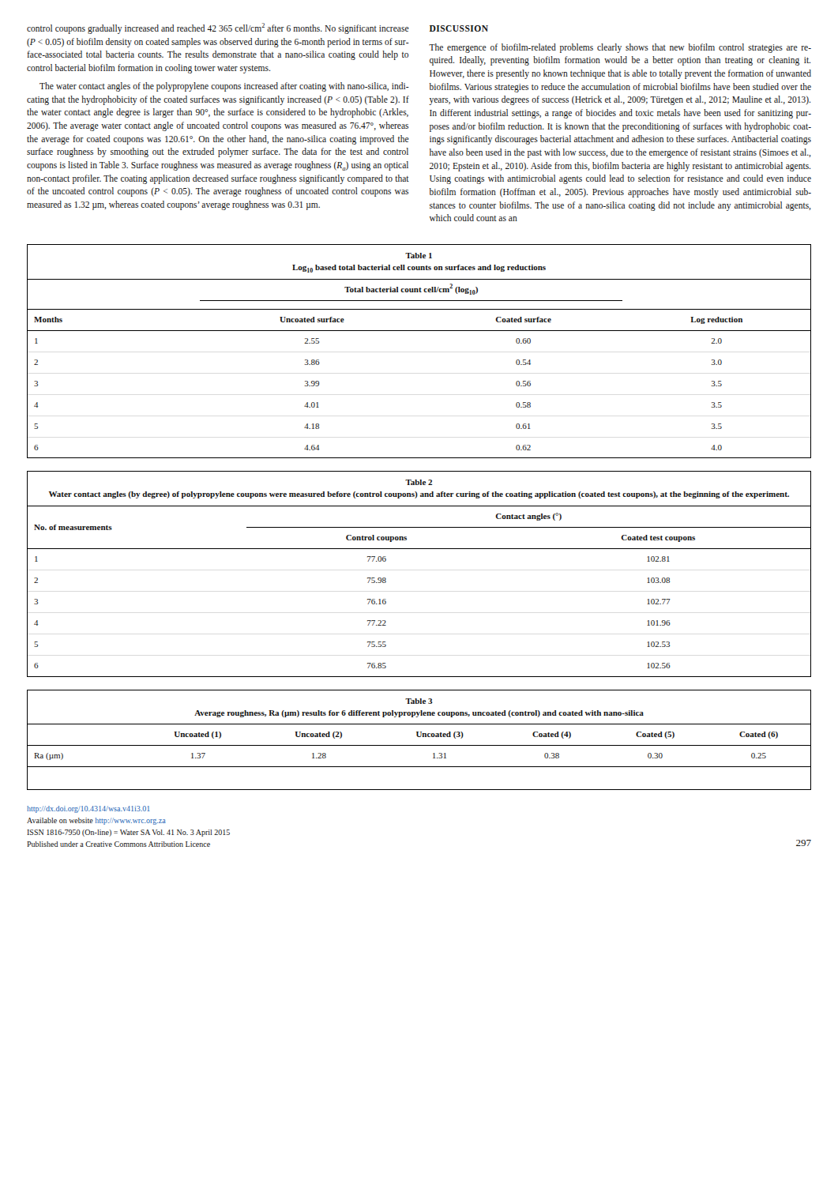control coupons gradually increased and reached 42 365 cell/cm2 after 6 months. No significant increase (P < 0.05) of biofilm density on coated samples was observed during the 6-month period in terms of surface-associated total bacteria counts. The results demonstrate that a nano-silica coating could help to control bacterial biofilm formation in cooling tower water systems.
The water contact angles of the polypropylene coupons increased after coating with nano-silica, indicating that the hydrophobicity of the coated surfaces was significantly increased (P < 0.05) (Table 2). If the water contact angle degree is larger than 90°, the surface is considered to be hydrophobic (Arkles, 2006). The average water contact angle of uncoated control coupons was measured as 76.47°, whereas the average for coated coupons was 120.61°. On the other hand, the nano-silica coating improved the surface roughness by smoothing out the extruded polymer surface. The data for the test and control coupons is listed in Table 3. Surface roughness was measured as average roughness (Ra) using an optical non-contact profiler. The coating application decreased surface roughness significantly compared to that of the uncoated control coupons (P < 0.05). The average roughness of uncoated control coupons was measured as 1.32 µm, whereas coated coupons’ average roughness was 0.31 µm.
Discussion
The emergence of biofilm-related problems clearly shows that new biofilm control strategies are required. Ideally, preventing biofilm formation would be a better option than treating or cleaning it. However, there is presently no known technique that is able to totally prevent the formation of unwanted biofilms. Various strategies to reduce the accumulation of microbial biofilms have been studied over the years, with various degrees of success (Hetrick et al., 2009; Türetgen et al., 2012; Mauline et al., 2013). In different industrial settings, a range of biocides and toxic metals have been used for sanitizing purposes and/or biofilm reduction. It is known that the preconditioning of surfaces with hydrophobic coatings significantly discourages bacterial attachment and adhesion to these surfaces. Antibacterial coatings have also been used in the past with low success, due to the emergence of resistant strains (Simoes et al., 2010; Epstein et al., 2010). Aside from this, biofilm bacteria are highly resistant to antimicrobial agents. Using coatings with antimicrobial agents could lead to selection for resistance and could even induce biofilm formation (Hoffman et al., 2005). Previous approaches have mostly used antimicrobial substances to counter biofilms. The use of a nano-silica coating did not include any antimicrobial agents, which could count as an
Table 1 Log 10 based total bacterial cell counts on surfaces and log reductions
| | Total bacterial count cell/cm 2 (log 10 ) | |
| --- | --- | --- |
| Months | Uncoated surface | Coated surface | Log reduction |
| 1 | 2.55 | 0.60 | 2.0 |
| 2 | 3.86 | 0.54 | 3.0 |
| 3 | 3.99 | 0.56 | 3.5 |
| 4 | 4.01 | 0.58 | 3.5 |
| 5 | 4.18 | 0.61 | 3.5 |
| 6 | 4.64 | 0.62 | 4.0 |
Table 2 Water contact angles (by degree) of polypropylene coupons were measured before (control coupons) and after curing of the coating application (coated test coupons), at the beginning of the experiment.
| No. of measurements | Contact angles (°) |
| --- | --- |
| Control coupons | Coated test coupons |
| 1 | 77.06 | 102.81 |
| 2 | 75.98 | 103.08 |
| 3 | 76.16 | 102.77 |
| 4 | 77.22 | 101.96 |
| 5 | 75.55 | 102.53 |
| 6 | 76.85 | 102.56 |
Table 3 Average roughness, Ra (µm) results for 6 different polypropylene coupons, uncoated (control) and coated with nano-silica
| | Uncoated (1) | Uncoated (2) | Uncoated (3) | Coated (4) | Coated (5) | Coated (6) |
| --- | --- | --- | --- | --- | --- | --- |
| Ra (µm) | 1.37 | 1.28 | 1.31 | 0.38 | 0.30 | 0.25 |
http://dx.doi.org/10.4314/wsa.v41i3.01
Available on website http://www.wrc.org.za
ISSN 1816-7950 (On-line) = Water SA Vol. 41 No. 3 April 2015
Published under a Creative Commons Attribution Licence
297